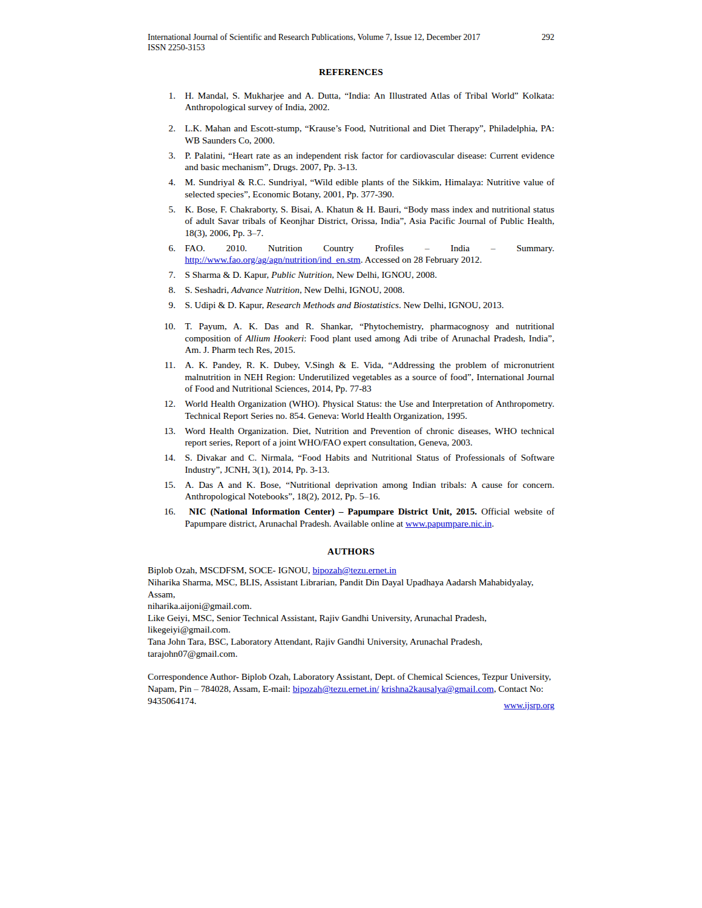International Journal of Scientific and Research Publications, Volume 7, Issue 12, December 2017 292
ISSN 2250-3153
REFERENCES
H. Mandal, S. Mukharjee and A. Dutta, “India: An Illustrated Atlas of Tribal World” Kolkata: Anthropological survey of India, 2002.
L.K. Mahan and Escott-stump, “Krause’s Food, Nutritional and Diet Therapy”, Philadelphia, PA: WB Saunders Co, 2000.
P. Palatini, “Heart rate as an independent risk factor for cardiovascular disease: Current evidence and basic mechanism”, Drugs. 2007, Pp. 3-13.
M. Sundriyal & R.C. Sundriyal, “Wild edible plants of the Sikkim, Himalaya: Nutritive value of selected species”, Economic Botany, 2001, Pp. 377-390.
K. Bose, F. Chakraborty, S. Bisai, A. Khatun & H. Bauri, “Body mass index and nutritional status of adult Savar tribals of Keonjhar District, Orissa, India”, Asia Pacific Journal of Public Health, 18(3), 2006, Pp. 3–7.
FAO. 2010. Nutrition Country Profiles – India – Summary. http://www.fao.org/ag/agn/nutrition/ind_en.stm. Accessed on 28 February 2012.
S Sharma & D. Kapur, Public Nutrition, New Delhi, IGNOU, 2008.
S. Seshadri, Advance Nutrition, New Delhi, IGNOU, 2008.
S. Udipi & D. Kapur, Research Methods and Biostatistics. New Delhi, IGNOU, 2013.
T. Payum, A. K. Das and R. Shankar, “Phytochemistry, pharmacognosy and nutritional composition of Allium Hookeri: Food plant used among Adi tribe of Arunachal Pradesh, India”, Am. J. Pharm tech Res, 2015.
A. K. Pandey, R. K. Dubey, V.Singh & E. Vida, “Addressing the problem of micronutrient malnutrition in NEH Region: Underutilized vegetables as a source of food”, International Journal of Food and Nutritional Sciences, 2014, Pp. 77-83
World Health Organization (WHO). Physical Status: the Use and Interpretation of Anthropometry. Technical Report Series no. 854. Geneva: World Health Organization, 1995.
Word Health Organization. Diet, Nutrition and Prevention of chronic diseases, WHO technical report series, Report of a joint WHO/FAO expert consultation, Geneva, 2003.
S. Divakar and C. Nirmala, “Food Habits and Nutritional Status of Professionals of Software Industry”, JCNH, 3(1), 2014, Pp. 3-13.
A. Das A and K. Bose, “Nutritional deprivation among Indian tribals: A cause for concern. Anthropological Notebooks”, 18(2), 2012, Pp. 5–16.
NIC (National Information Center) – Papumpare District Unit, 2015. Official website of Papumpare district, Arunachal Pradesh. Available online at www.papumpare.nic.in.
AUTHORS
Biplob Ozah, MSCDFSM, SOCE- IGNOU, bipozah@tezu.ernet.in
Niharika Sharma, MSC, BLIS, Assistant Librarian, Pandit Din Dayal Upadhaya Aadarsh Mahabidyalay, Assam,
niharika.aijoni@gmail.com.
Like Geiyi, MSC, Senior Technical Assistant, Rajiv Gandhi University, Arunachal Pradesh, likegeiyi@gmail.com.
Tana John Tara, BSC, Laboratory Attendant, Rajiv Gandhi University, Arunachal Pradesh, tarajohn07@gmail.com.
Correspondence Author- Biplob Ozah, Laboratory Assistant, Dept. of Chemical Sciences, Tezpur University, Napam, Pin – 784028, Assam, E-mail: bipozah@tezu.ernet.in/ krishna2kausalya@gmail.com, Contact No: 9435064174.
www.ijsrp.org